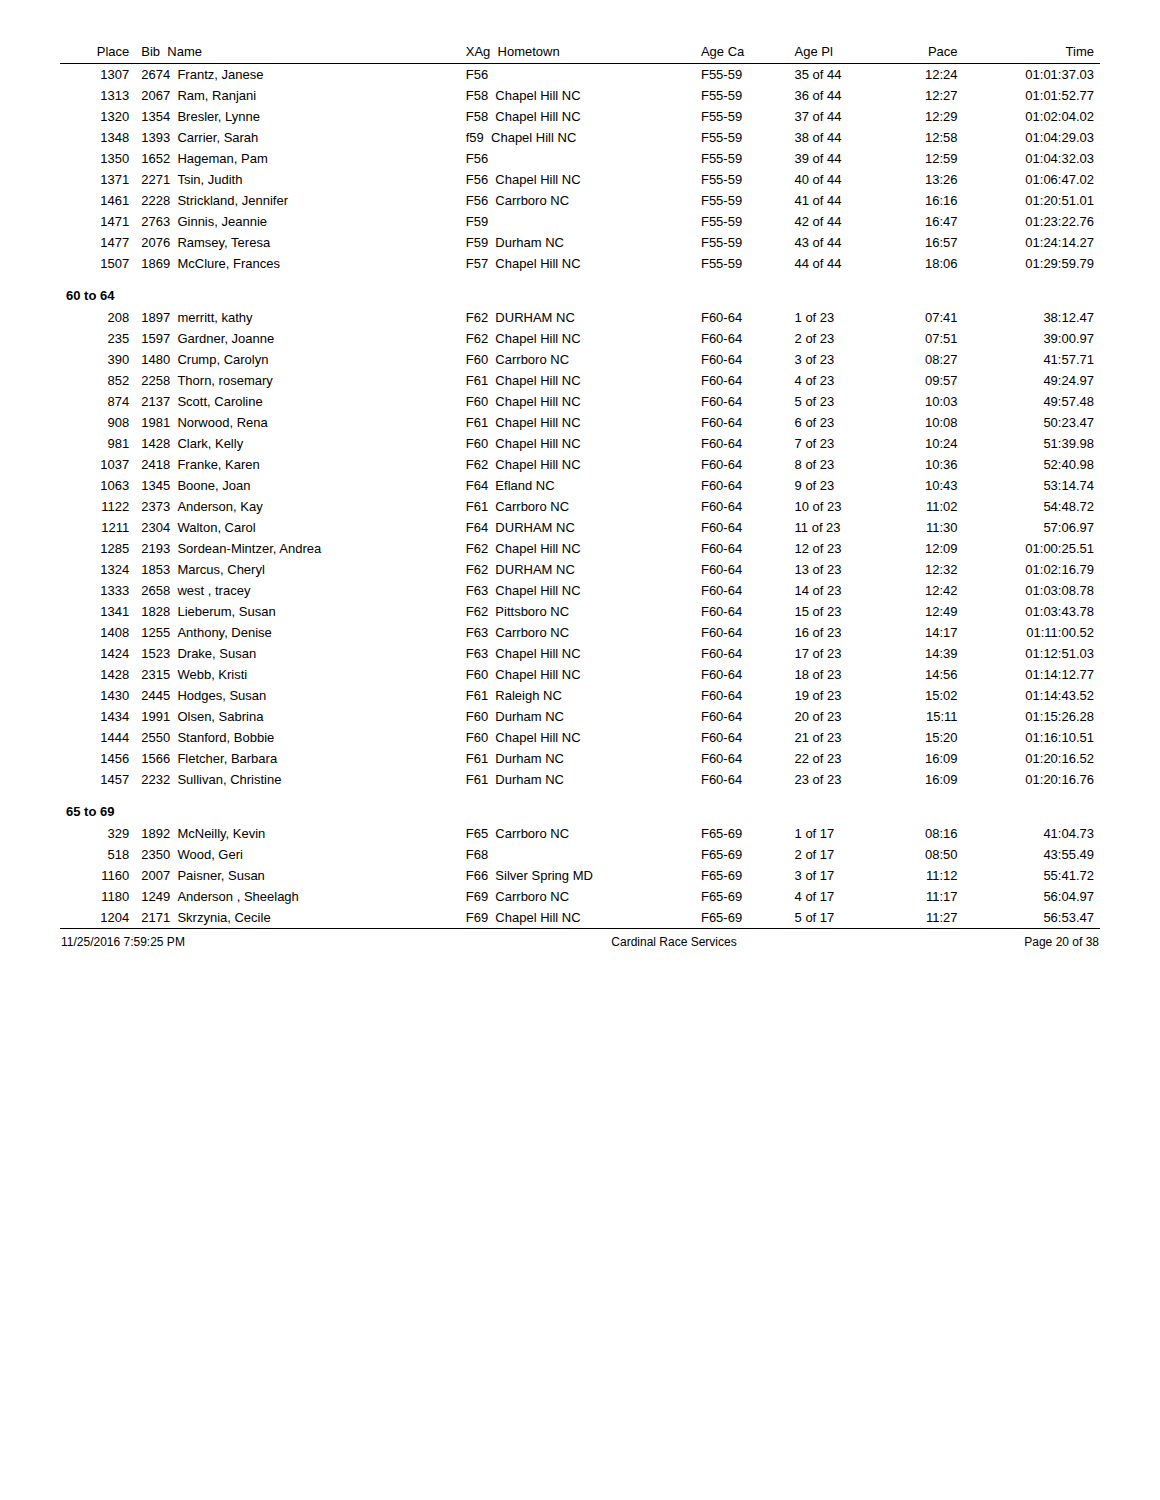| Place | Bib Name | XAg Hometown | Age Ca | Age Pl | Pace | Time |
| --- | --- | --- | --- | --- | --- | --- |
| 1307 | 2674 Frantz, Janese | F56 | F55-59 | 35 of 44 | 12:24 | 01:01:37.03 |
| 1313 | 2067 Ram, Ranjani | F58 Chapel Hill NC | F55-59 | 36 of 44 | 12:27 | 01:01:52.77 |
| 1320 | 1354 Bresler, Lynne | F58 Chapel Hill NC | F55-59 | 37 of 44 | 12:29 | 01:02:04.02 |
| 1348 | 1393 Carrier, Sarah | f59 Chapel Hill NC | F55-59 | 38 of 44 | 12:58 | 01:04:29.03 |
| 1350 | 1652 Hageman, Pam | F56 | F55-59 | 39 of 44 | 12:59 | 01:04:32.03 |
| 1371 | 2271 Tsin, Judith | F56 Chapel Hill NC | F55-59 | 40 of 44 | 13:26 | 01:06:47.02 |
| 1461 | 2228 Strickland, Jennifer | F56 Carrboro NC | F55-59 | 41 of 44 | 16:16 | 01:20:51.01 |
| 1471 | 2763 Ginnis, Jeannie | F59 | F55-59 | 42 of 44 | 16:47 | 01:23:22.76 |
| 1477 | 2076 Ramsey, Teresa | F59 Durham NC | F55-59 | 43 of 44 | 16:57 | 01:24:14.27 |
| 1507 | 1869 McClure, Frances | F57 Chapel Hill NC | F55-59 | 44 of 44 | 18:06 | 01:29:59.79 |
| 60 to 64 |
| 208 | 1897 merritt, kathy | F62 DURHAM NC | F60-64 | 1 of 23 | 07:41 | 38:12.47 |
| 235 | 1597 Gardner, Joanne | F62 Chapel Hill NC | F60-64 | 2 of 23 | 07:51 | 39:00.97 |
| 390 | 1480 Crump, Carolyn | F60 Carrboro NC | F60-64 | 3 of 23 | 08:27 | 41:57.71 |
| 852 | 2258 Thorn, rosemary | F61 Chapel Hill NC | F60-64 | 4 of 23 | 09:57 | 49:24.97 |
| 874 | 2137 Scott, Caroline | F60 Chapel Hill NC | F60-64 | 5 of 23 | 10:03 | 49:57.48 |
| 908 | 1981 Norwood, Rena | F61 Chapel Hill NC | F60-64 | 6 of 23 | 10:08 | 50:23.47 |
| 981 | 1428 Clark, Kelly | F60 Chapel Hill NC | F60-64 | 7 of 23 | 10:24 | 51:39.98 |
| 1037 | 2418 Franke, Karen | F62 Chapel Hill NC | F60-64 | 8 of 23 | 10:36 | 52:40.98 |
| 1063 | 1345 Boone, Joan | F64 Efland NC | F60-64 | 9 of 23 | 10:43 | 53:14.74 |
| 1122 | 2373 Anderson, Kay | F61 Carrboro NC | F60-64 | 10 of 23 | 11:02 | 54:48.72 |
| 1211 | 2304 Walton, Carol | F64 DURHAM NC | F60-64 | 11 of 23 | 11:30 | 57:06.97 |
| 1285 | 2193 Sordean-Mintzer, Andrea | F62 Chapel Hill NC | F60-64 | 12 of 23 | 12:09 | 01:00:25.51 |
| 1324 | 1853 Marcus, Cheryl | F62 DURHAM NC | F60-64 | 13 of 23 | 12:32 | 01:02:16.79 |
| 1333 | 2658 west , tracey | F63 Chapel Hill NC | F60-64 | 14 of 23 | 12:42 | 01:03:08.78 |
| 1341 | 1828 Lieberum, Susan | F62 Pittsboro NC | F60-64 | 15 of 23 | 12:49 | 01:03:43.78 |
| 1408 | 1255 Anthony, Denise | F63 Carrboro NC | F60-64 | 16 of 23 | 14:17 | 01:11:00.52 |
| 1424 | 1523 Drake, Susan | F63 Chapel Hill NC | F60-64 | 17 of 23 | 14:39 | 01:12:51.03 |
| 1428 | 2315 Webb, Kristi | F60 Chapel Hill NC | F60-64 | 18 of 23 | 14:56 | 01:14:12.77 |
| 1430 | 2445 Hodges, Susan | F61 Raleigh NC | F60-64 | 19 of 23 | 15:02 | 01:14:43.52 |
| 1434 | 1991 Olsen, Sabrina | F60 Durham NC | F60-64 | 20 of 23 | 15:11 | 01:15:26.28 |
| 1444 | 2550 Stanford, Bobbie | F60 Chapel Hill NC | F60-64 | 21 of 23 | 15:20 | 01:16:10.51 |
| 1456 | 1566 Fletcher, Barbara | F61 Durham NC | F60-64 | 22 of 23 | 16:09 | 01:20:16.52 |
| 1457 | 2232 Sullivan, Christine | F61 Durham NC | F60-64 | 23 of 23 | 16:09 | 01:20:16.76 |
| 65 to 69 |
| 329 | 1892 McNeilly, Kevin | F65 Carrboro NC | F65-69 | 1 of 17 | 08:16 | 41:04.73 |
| 518 | 2350 Wood, Geri | F68 | F65-69 | 2 of 17 | 08:50 | 43:55.49 |
| 1160 | 2007 Paisner, Susan | F66 Silver Spring MD | F65-69 | 3 of 17 | 11:12 | 55:41.72 |
| 1180 | 1249 Anderson , Sheelagh | F69 Carrboro NC | F65-69 | 4 of 17 | 11:17 | 56:04.97 |
| 1204 | 2171 Skrzynia, Cecile | F69 Chapel Hill NC | F65-69 | 5 of 17 | 11:27 | 56:53.47 |
| 11/25/2016 7:59:25 PM | Cardinal Race Services | Page 20 of 38 |